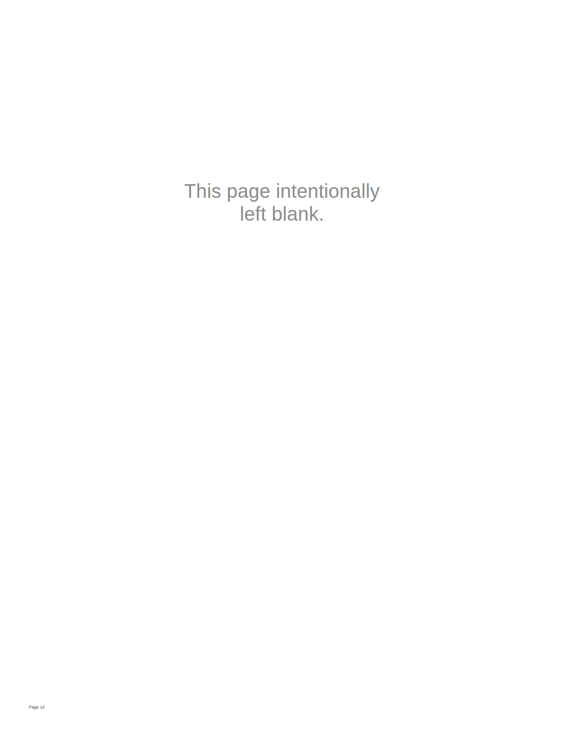This page intentionally left blank.
Page 14